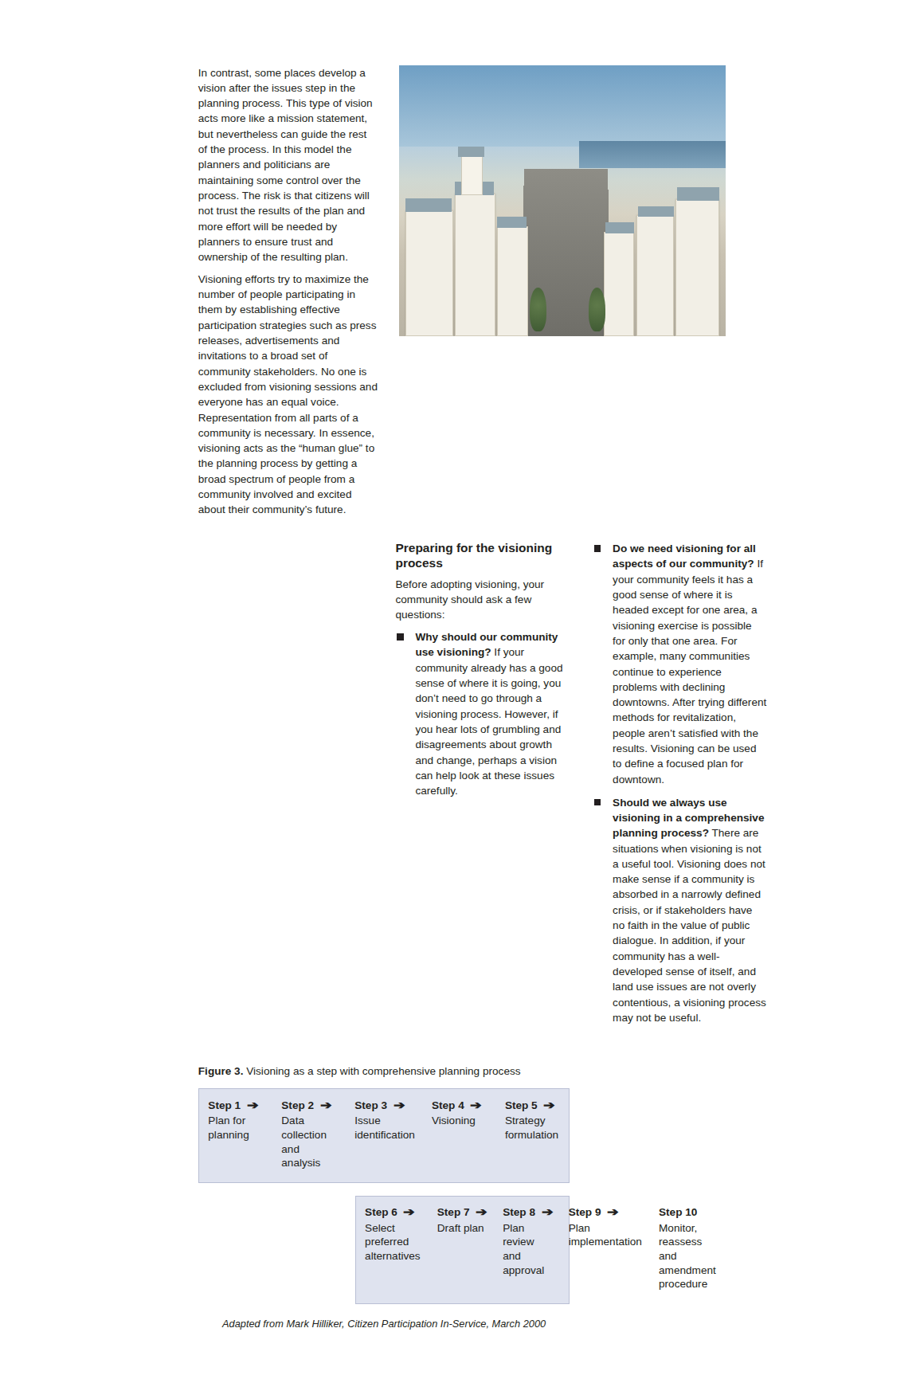In contrast, some places develop a vision after the issues step in the planning process. This type of vision acts more like a mission statement, but nevertheless can guide the rest of the process. In this model the planners and politicians are maintaining some control over the process. The risk is that citizens will not trust the results of the plan and more effort will be needed by planners to ensure trust and ownership of the resulting plan.
Visioning efforts try to maximize the number of people participating in them by establishing effective participation strategies such as press releases, advertisements and invitations to a broad set of community stakeholders. No one is excluded from visioning sessions and everyone has an equal voice. Representation from all parts of a community is necessary. In essence, visioning acts as the “human glue” to the planning process by getting a broad spectrum of people from a community involved and excited about their community’s future.
Preparing for the visioning process
Before adopting visioning, your community should ask a few questions:
Why should our community use visioning? If your community already has a good sense of where it is going, you don’t need to go through a visioning process. However, if you hear lots of grumbling and disagreements about growth and change, perhaps a vision can help look at these issues carefully.
Do we need visioning for all aspects of our community? If your community feels it has a good sense of where it is headed except for one area, a visioning exercise is possible for only that one area. For example, many communities continue to experience problems with declining downtowns. After trying different methods for revitalization, people aren’t satisfied with the results. Visioning can be used to define a focused plan for downtown.
Should we always use visioning in a comprehensive planning process? There are situations when visioning is not a useful tool. Visioning does not make sense if a community is absorbed in a narrowly defined crisis, or if stakeholders have no faith in the value of public dialogue. In addition, if your community has a well-developed sense of itself, and land use issues are not overly contentious, a visioning process may not be useful.
Figure 3. Visioning as a step with comprehensive planning process
Step 1 ➔ Plan for planning
Step 2 ➔ Data collection and analysis
Step 3 ➔ Issue identification
Step 4 ➔ Visioning
Step 5 ➔ Strategy formulation
Step 6 ➔ Select preferred alternatives
Step 7 ➔ Draft plan
Step 8 ➔ Plan review and approval
Step 9 ➔ Plan implementation
Step 10 Monitor, reassess and amendment procedure
Adapted from Mark Hilliker, Citizen Participation In-Service, March 2000